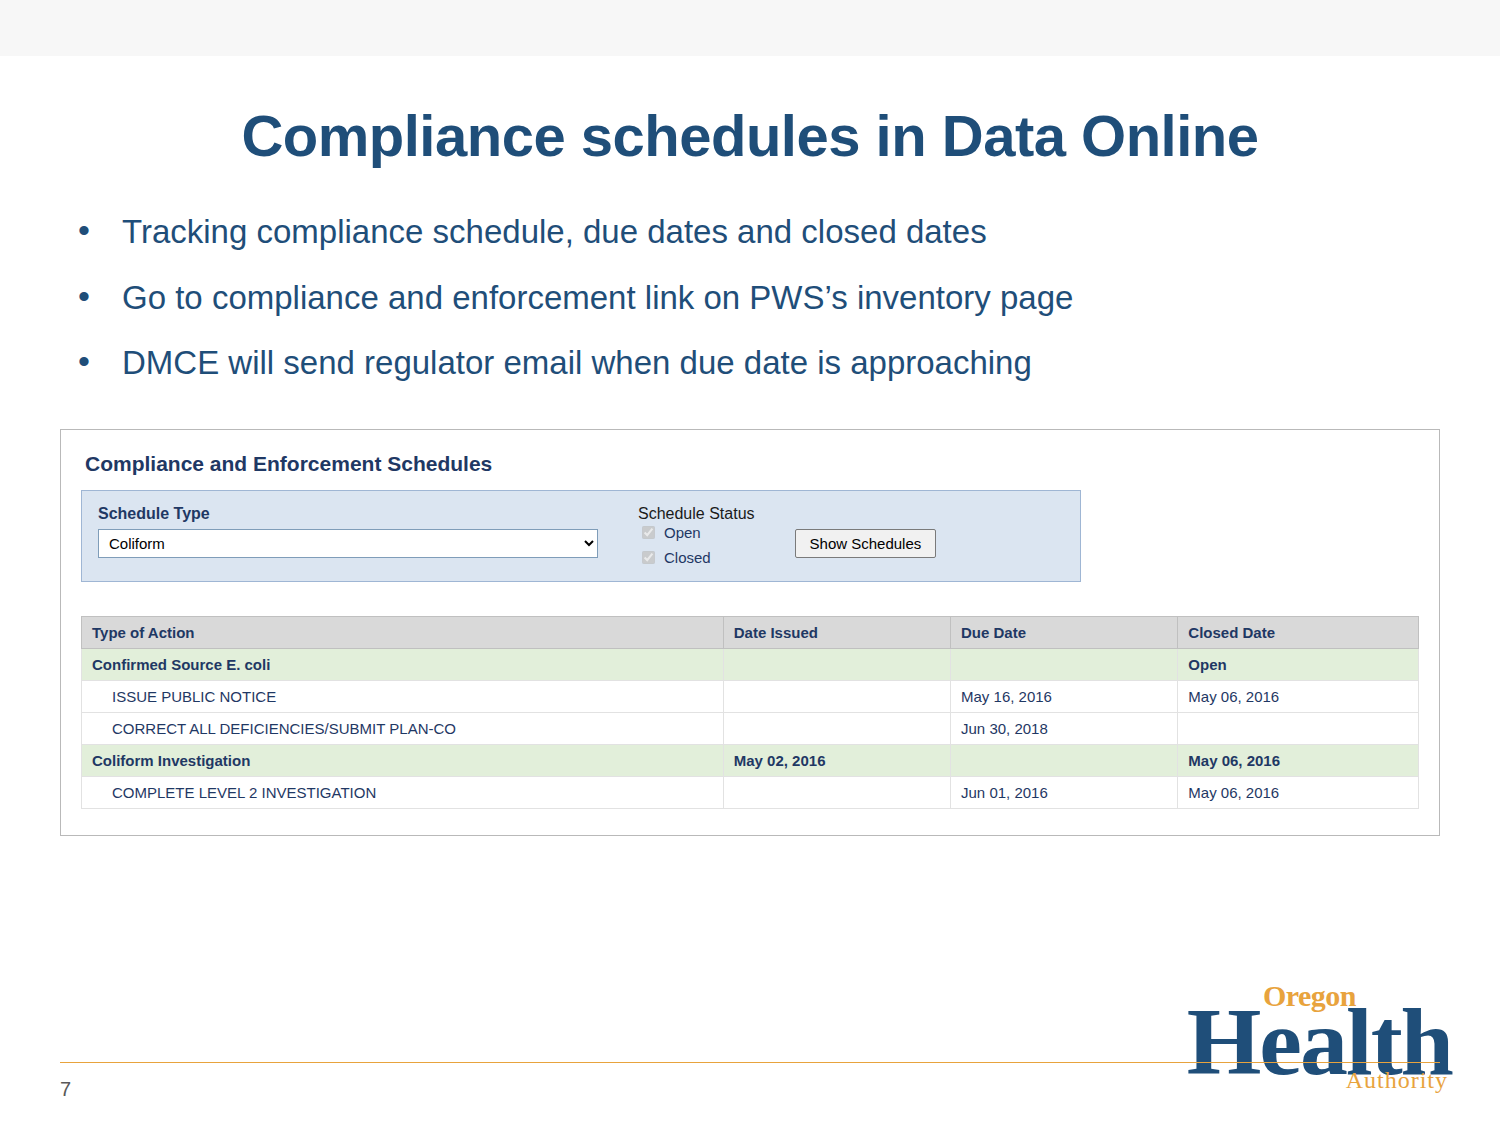Compliance schedules in Data Online
Tracking compliance schedule, due dates and closed dates
Go to compliance and enforcement link on PWS’s inventory page
DMCE will send regulator email when due date is approaching
Compliance and Enforcement Schedules
Schedule Type Coliform
Schedule Status
Open Closed
Show Schedules
| Type of Action | Date Issued | Due Date | Closed Date |
| --- | --- | --- | --- |
| Confirmed Source E. coli | | | Open |
| ISSUE PUBLIC NOTICE | | May 16, 2016 | May 06, 2016 |
| CORRECT ALL DEFICIENCIES/SUBMIT PLAN-CO | | Jun 30, 2018 | |
| Coliform Investigation | May 02, 2016 | | May 06, 2016 |
| COMPLETE LEVEL 2 INVESTIGATION | | Jun 01, 2016 | May 06, 2016 |
Oregon Health Authority
7